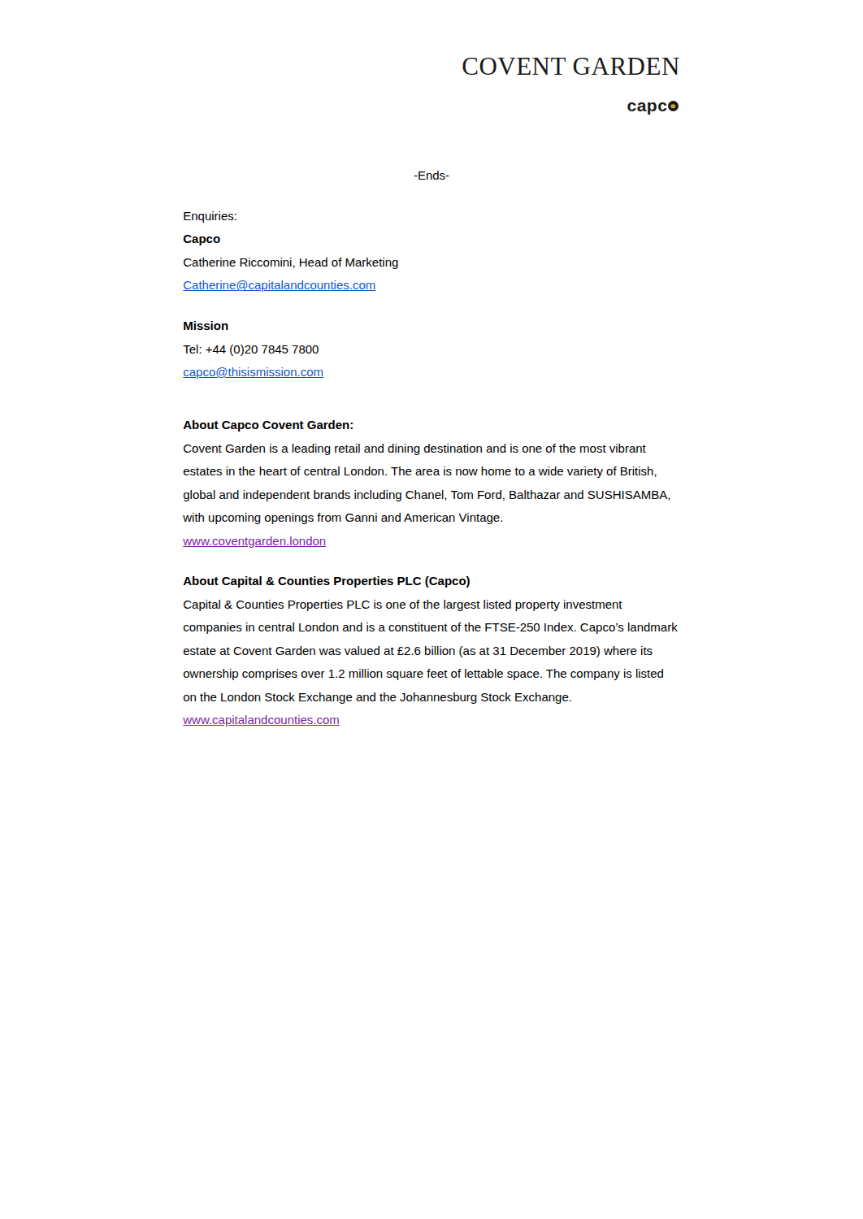COVENT GARDEN
capc
-Ends-
Enquiries:
Capco
Catherine Riccomini, Head of Marketing
Catherine@capitalandcounties.com
Mission
Tel: +44 (0)20 7845 7800
capco@thisismission.com
About Capco Covent Garden:
Covent Garden is a leading retail and dining destination and is one of the most vibrant estates in the heart of central London. The area is now home to a wide variety of British, global and independent brands including Chanel, Tom Ford, Balthazar and SUSHISAMBA, with upcoming openings from Ganni and American Vintage.
www.coventgarden.london
About Capital & Counties Properties PLC (Capco)
Capital & Counties Properties PLC is one of the largest listed property investment companies in central London and is a constituent of the FTSE-250 Index. Capco’s landmark estate at Covent Garden was valued at £2.6 billion (as at 31 December 2019) where its ownership comprises over 1.2 million square feet of lettable space. The company is listed on the London Stock Exchange and the Johannesburg Stock Exchange.
www.capitalandcounties.com